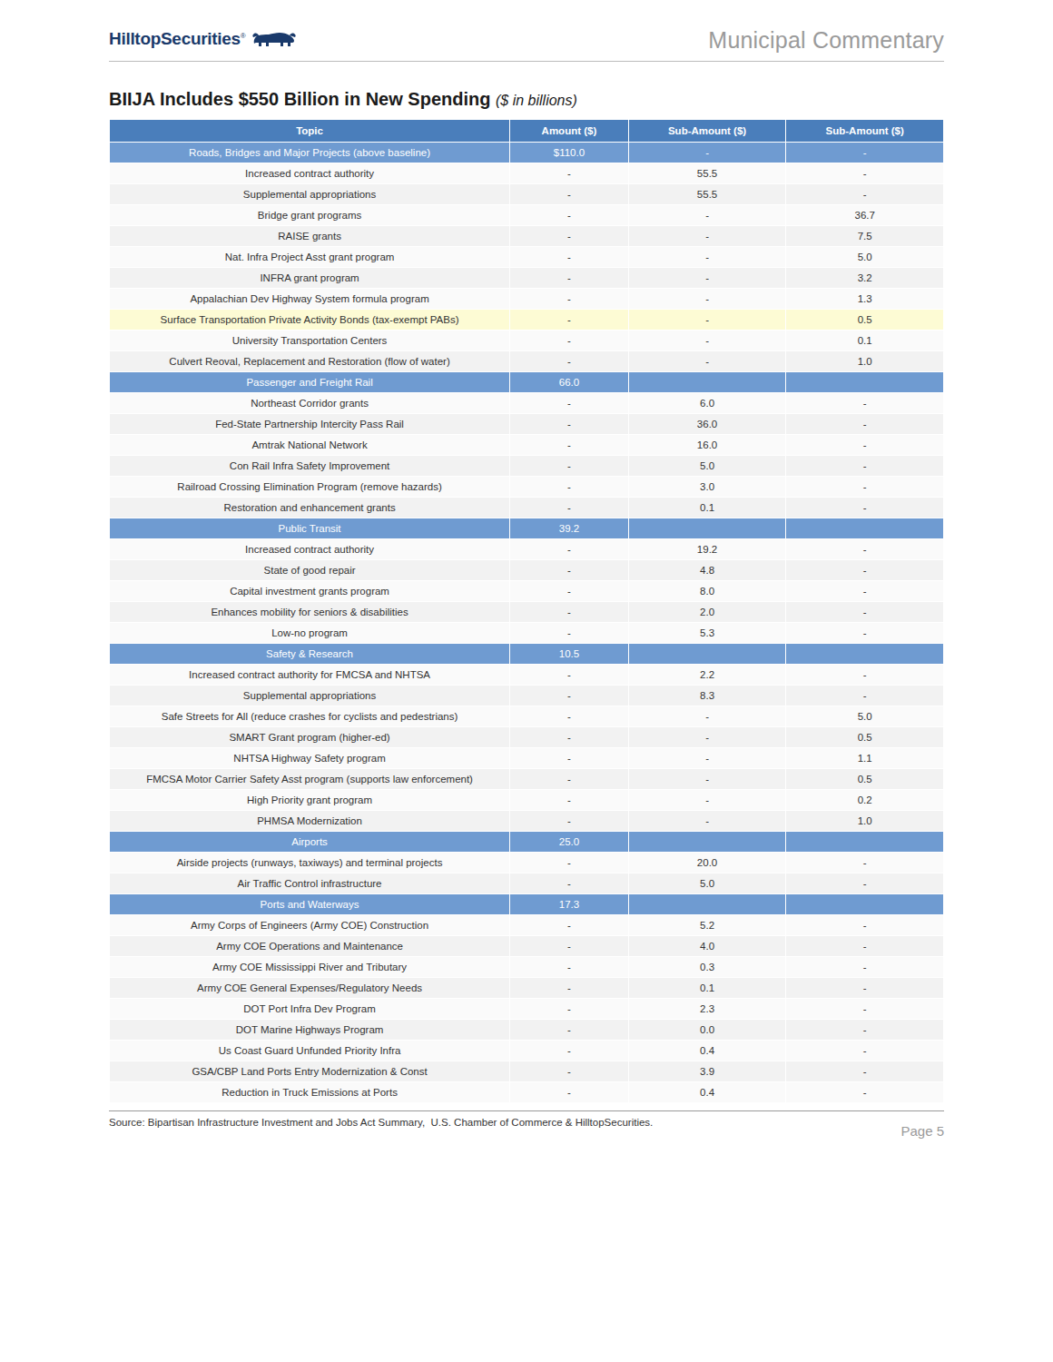HilltopSecurities®
Municipal Commentary
BIIJA Includes $550 Billion in New Spending ($ in billions)
| Topic | Amount ($) | Sub-Amount ($) | Sub-Amount ($) |
| --- | --- | --- | --- |
| Roads, Bridges and Major Projects (above baseline) | $110.0 | - | - |
| Increased contract authority | - | 55.5 | - |
| Supplemental appropriations | - | 55.5 | - |
| Bridge grant programs | - | - | 36.7 |
| RAISE grants | - | - | 7.5 |
| Nat. Infra Project Asst grant program | - | - | 5.0 |
| INFRA grant program | - | - | 3.2 |
| Appalachian Dev Highway System formula program | - | - | 1.3 |
| Surface Transportation Private Activity Bonds (tax-exempt PABs) | - | - | 0.5 |
| University Transportation Centers | - | - | 0.1 |
| Culvert Reoval, Replacement and Restoration (flow of water) | - | - | 1.0 |
| Passenger and Freight Rail | 66.0 | | |
| Northeast Corridor grants | - | 6.0 | - |
| Fed-State Partnership Intercity Pass Rail | - | 36.0 | - |
| Amtrak National Network | - | 16.0 | - |
| Con Rail Infra Safety Improvement | - | 5.0 | - |
| Railroad Crossing Elimination Program (remove hazards) | - | 3.0 | - |
| Restoration and enhancement grants | - | 0.1 | - |
| Public Transit | 39.2 | | |
| Increased contract authority | - | 19.2 | - |
| State of good repair | - | 4.8 | - |
| Capital investment grants program | - | 8.0 | - |
| Enhances mobility for seniors & disabilities | - | 2.0 | - |
| Low-no program | - | 5.3 | - |
| Safety & Research | 10.5 | | |
| Increased contract authority for FMCSA and NHTSA | - | 2.2 | - |
| Supplemental appropriations | - | 8.3 | - |
| Safe Streets for All (reduce crashes for cyclists and pedestrians) | - | - | 5.0 |
| SMART Grant program (higher-ed) | - | - | 0.5 |
| NHTSA Highway Safety program | - | - | 1.1 |
| FMCSA Motor Carrier Safety Asst program (supports law enforcement) | - | - | 0.5 |
| High Priority grant program | - | - | 0.2 |
| PHMSA Modernization | - | - | 1.0 |
| Airports | 25.0 | | |
| Airside projects (runways, taxiways) and terminal projects | - | 20.0 | - |
| Air Traffic Control infrastructure | - | 5.0 | - |
| Ports and Waterways | 17.3 | | |
| Army Corps of Engineers (Army COE) Construction | - | 5.2 | - |
| Army COE Operations and Maintenance | - | 4.0 | - |
| Army COE Mississippi River and Tributary | - | 0.3 | - |
| Army COE General Expenses/Regulatory Needs | - | 0.1 | - |
| DOT Port Infra Dev Program | - | 2.3 | - |
| DOT Marine Highways Program | - | 0.0 | - |
| Us Coast Guard Unfunded Priority Infra | - | 0.4 | - |
| GSA/CBP Land Ports Entry Modernization & Const | - | 3.9 | - |
| Reduction in Truck Emissions at Ports | - | 0.4 | - |
Source: Bipartisan Infrastructure Investment and Jobs Act Summary, U.S. Chamber of Commerce & HilltopSecurities.
Page 5